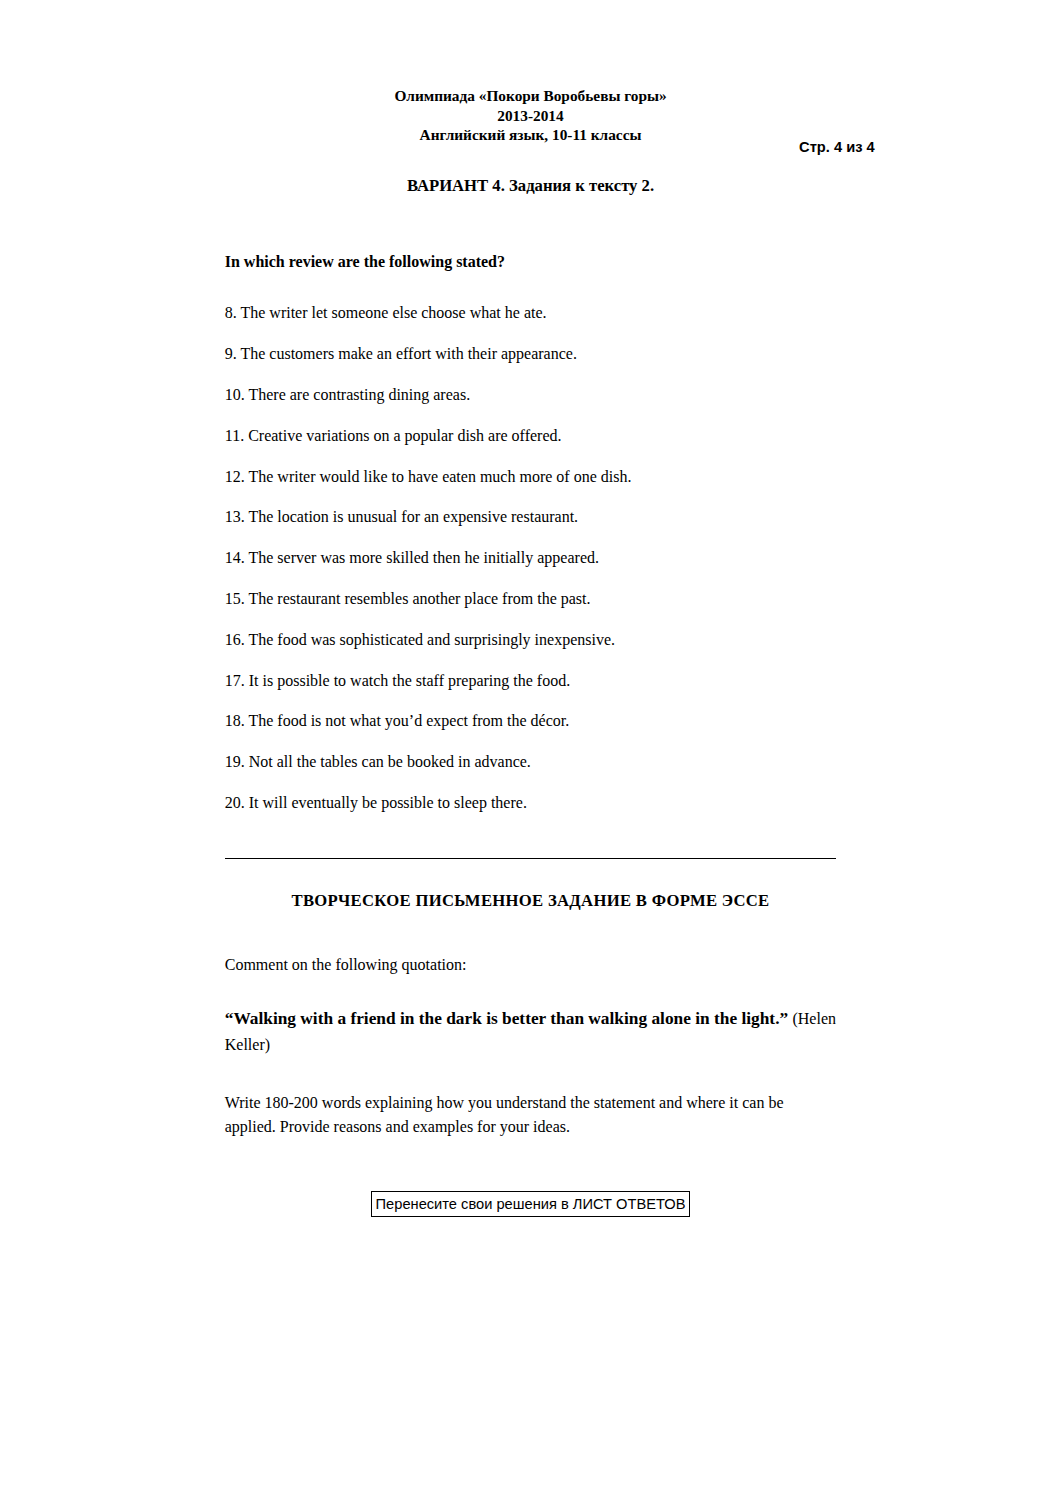Олимпиада «Покори Воробьевы горы»
2013-2014
Английский язык, 10-11 классы
Стр. 4 из 4
ВАРИАНТ 4. Задания к тексту 2.
In which review are the following stated?
8. The writer let someone else choose what he ate.
9. The customers make an effort with their appearance.
10. There are contrasting dining areas.
11. Creative variations on a popular dish are offered.
12. The writer would like to have eaten much more of one dish.
13. The location is unusual for an expensive restaurant.
14. The server was more skilled then he initially appeared.
15. The restaurant resembles another place from the past.
16. The food was sophisticated and surprisingly inexpensive.
17. It is possible to watch the staff preparing the food.
18. The food is not what you’d expect from the décor.
19. Not all the tables can be booked in advance.
20. It will eventually be possible to sleep there.
ТВОРЧЕСКОЕ ПИСЬМЕННОЕ ЗАДАНИЕ В ФОРМЕ ЭССЕ
Comment on the following quotation:
“Walking with a friend in the dark is better than walking alone in the light.” (Helen Keller)
Write 180-200 words explaining how you understand the statement and where it can be applied. Provide reasons and examples for your ideas.
Перенесите свои решения в ЛИСТ ОТВЕТОВ